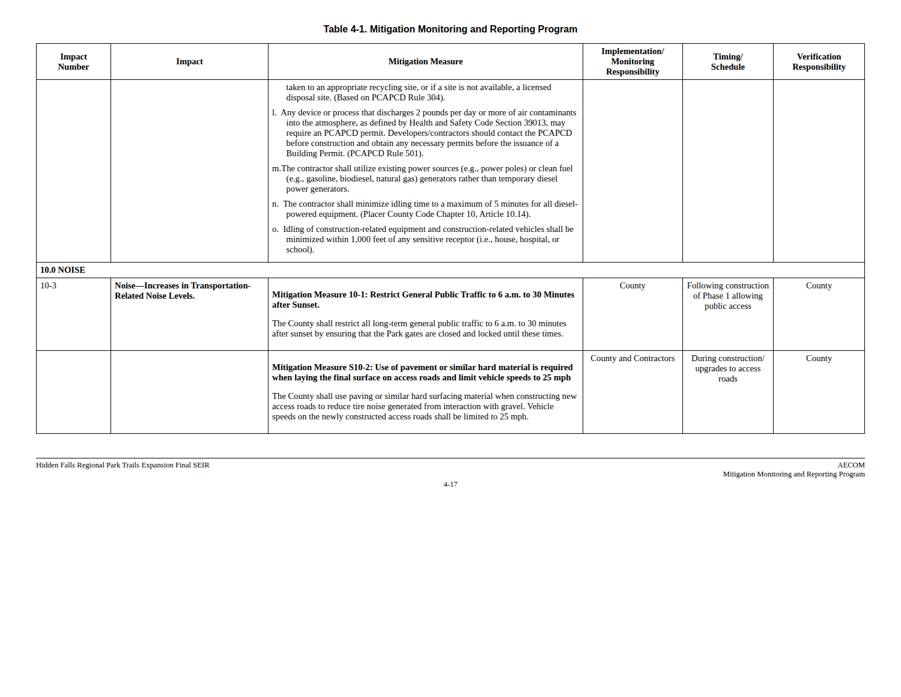Table 4-1. Mitigation Monitoring and Reporting Program
| Impact Number | Impact | Mitigation Measure | Implementation/ Monitoring Responsibility | Timing/ Schedule | Verification Responsibility |
| --- | --- | --- | --- | --- | --- |
| | | taken to an appropriate recycling site, or if a site is not available, a licensed disposal site. (Based on PCAPCD Rule 304). l. Any device or process that discharges 2 pounds per day or more of air contaminants into the atmosphere, as defined by Health and Safety Code Section 39013, may require an PCAPCD permit. Developers/contractors should contact the PCAPCD before construction and obtain any necessary permits before the issuance of a Building Permit. (PCAPCD Rule 501). m.The contractor shall utilize existing power sources (e.g., power poles) or clean fuel (e.g., gasoline, biodiesel, natural gas) generators rather than temporary diesel power generators. n. The contractor shall minimize idling time to a maximum of 5 minutes for all diesel-powered equipment. (Placer County Code Chapter 10, Article 10.14). o. Idling of construction-related equipment and construction-related vehicles shall be minimized within 1,000 feet of any sensitive receptor (i.e., house, hospital, or school). | | | |
| 10.0 NOISE |
| 10-3 | Noise—Increases in Transportation-Related Noise Levels. | Mitigation Measure 10-1: Restrict General Public Traffic to 6 a.m. to 30 Minutes after Sunset. The County shall restrict all long-term general public traffic to 6 a.m. to 30 minutes after sunset by ensuring that the Park gates are closed and locked until these times. | County | Following construction of Phase 1 allowing public access | County |
| | | Mitigation Measure S10-2: Use of pavement or similar hard material is required when laying the final surface on access roads and limit vehicle speeds to 25 mph The County shall use paving or similar hard surfacing material when constructing new access roads to reduce tire noise generated from interaction with gravel. Vehicle speeds on the newly constructed access roads shall be limited to 25 mph. | County and Contractors | During construction/ upgrades to access roads | County |
Hidden Falls Regional Park Trails Expansion Final SEIR
AECOM Mitigation Monitoring and Reporting Program
4-17